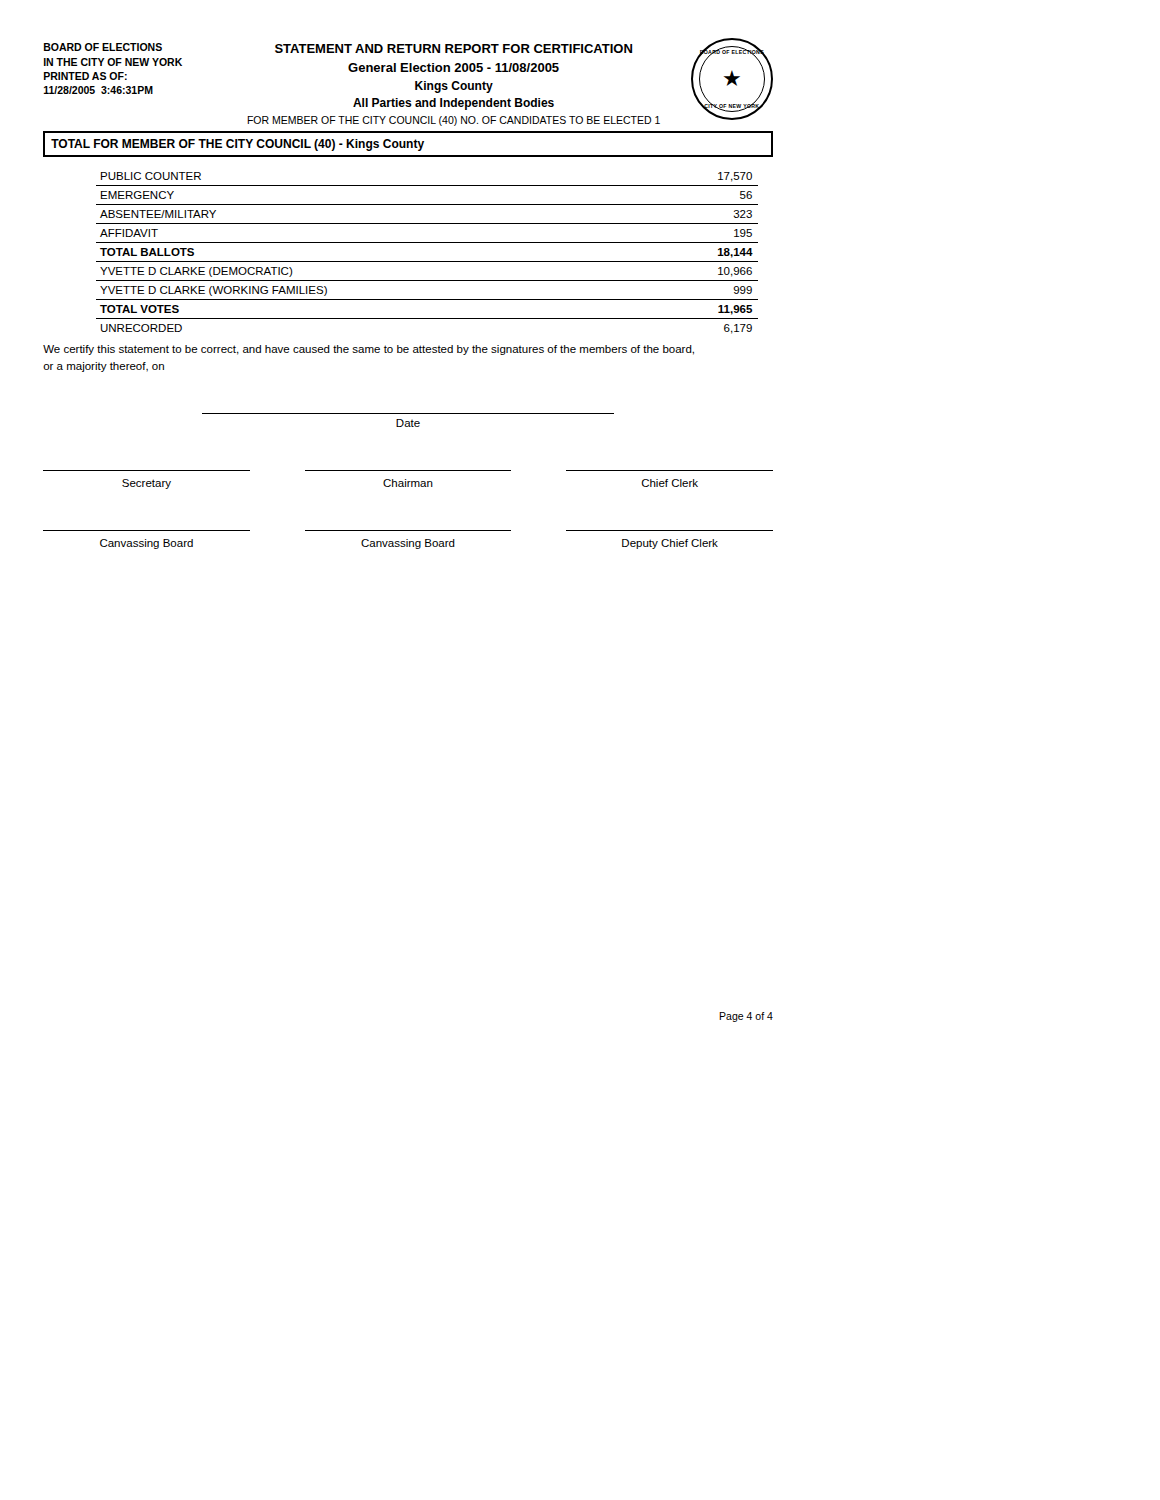BOARD OF ELECTIONS
IN THE CITY OF NEW YORK
PRINTED AS OF:
11/28/2005 3:46:31PM
STATEMENT AND RETURN REPORT FOR CERTIFICATION
General Election 2005 - 11/08/2005
Kings County
All Parties and Independent Bodies
FOR MEMBER OF THE CITY COUNCIL (40) NO. OF CANDIDATES TO BE ELECTED 1
BOARD OF ELECTIONS
★
CITY OF NEW YORK
TOTAL FOR MEMBER OF THE CITY COUNCIL (40) - Kings County
| PUBLIC COUNTER | 17,570 |
| EMERGENCY | 56 |
| ABSENTEE/MILITARY | 323 |
| AFFIDAVIT | 195 |
| TOTAL BALLOTS | 18,144 |
| YVETTE D CLARKE (DEMOCRATIC) | 10,966 |
| YVETTE D CLARKE (WORKING FAMILIES) | 999 |
| TOTAL VOTES | 11,965 |
| UNRECORDED | 6,179 |
We certify this statement to be correct, and have caused the same to be attested by the signatures of the members of the board,
or a majority thereof, on
Date
Secretary
Chairman
Chief Clerk
Canvassing Board
Canvassing Board
Deputy Chief Clerk
Page 4 of 4